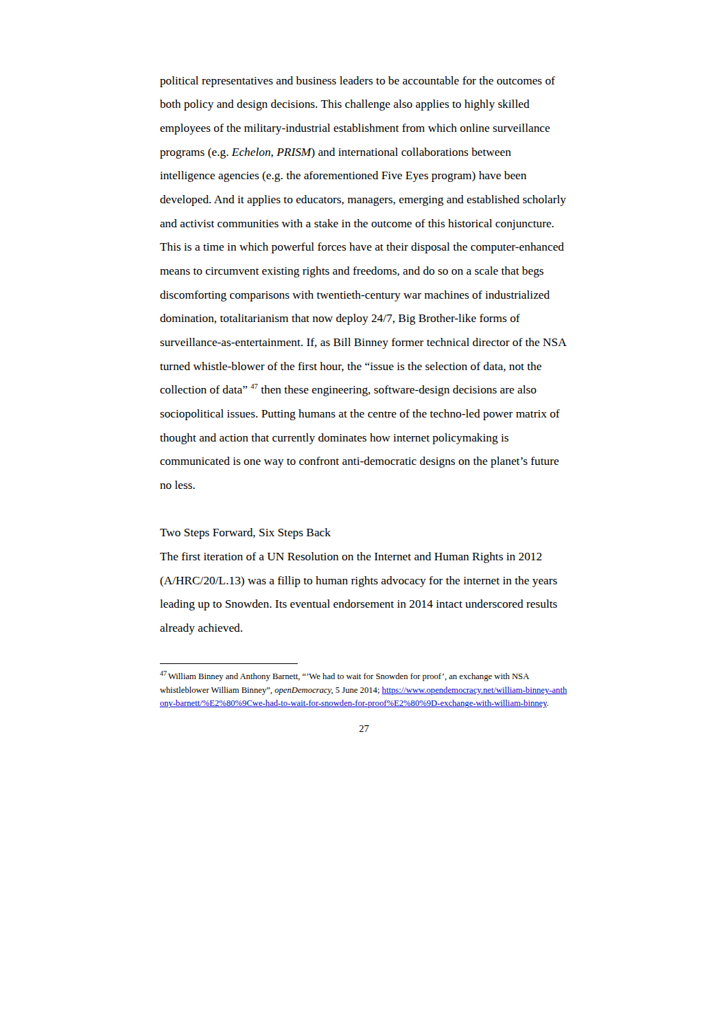political representatives and business leaders to be accountable for the outcomes of both policy and design decisions. This challenge also applies to highly skilled employees of the military-industrial establishment from which online surveillance programs (e.g. Echelon, PRISM) and international collaborations between intelligence agencies (e.g. the aforementioned Five Eyes program) have been developed. And it applies to educators, managers, emerging and established scholarly and activist communities with a stake in the outcome of this historical conjuncture. This is a time in which powerful forces have at their disposal the computer-enhanced means to circumvent existing rights and freedoms, and do so on a scale that begs discomforting comparisons with twentieth-century war machines of industrialized domination, totalitarianism that now deploy 24/7, Big Brother-like forms of surveillance-as-entertainment. If, as Bill Binney former technical director of the NSA turned whistle-blower of the first hour, the “issue is the selection of data, not the collection of data” 47 then these engineering, software-design decisions are also sociopolitical issues. Putting humans at the centre of the techno-led power matrix of thought and action that currently dominates how internet policymaking is communicated is one way to confront anti-democratic designs on the planet’s future no less.
Two Steps Forward, Six Steps Back
The first iteration of a UN Resolution on the Internet and Human Rights in 2012 (A/HRC/20/L.13) was a fillip to human rights advocacy for the internet in the years leading up to Snowden. Its eventual endorsement in 2014 intact underscored results already achieved.
47 William Binney and Anthony Barnett, “’We had to wait for Snowden for proof’, an exchange with NSA whistleblower William Binney”, openDemocracy, 5 June 2014; https://www.opendemocracy.net/william-binney-anthony-barnett/%E2%80%9Cwe-had-to-wait-for-snowden-for-proof%E2%80%9D-exchange-with-william-binney.
27